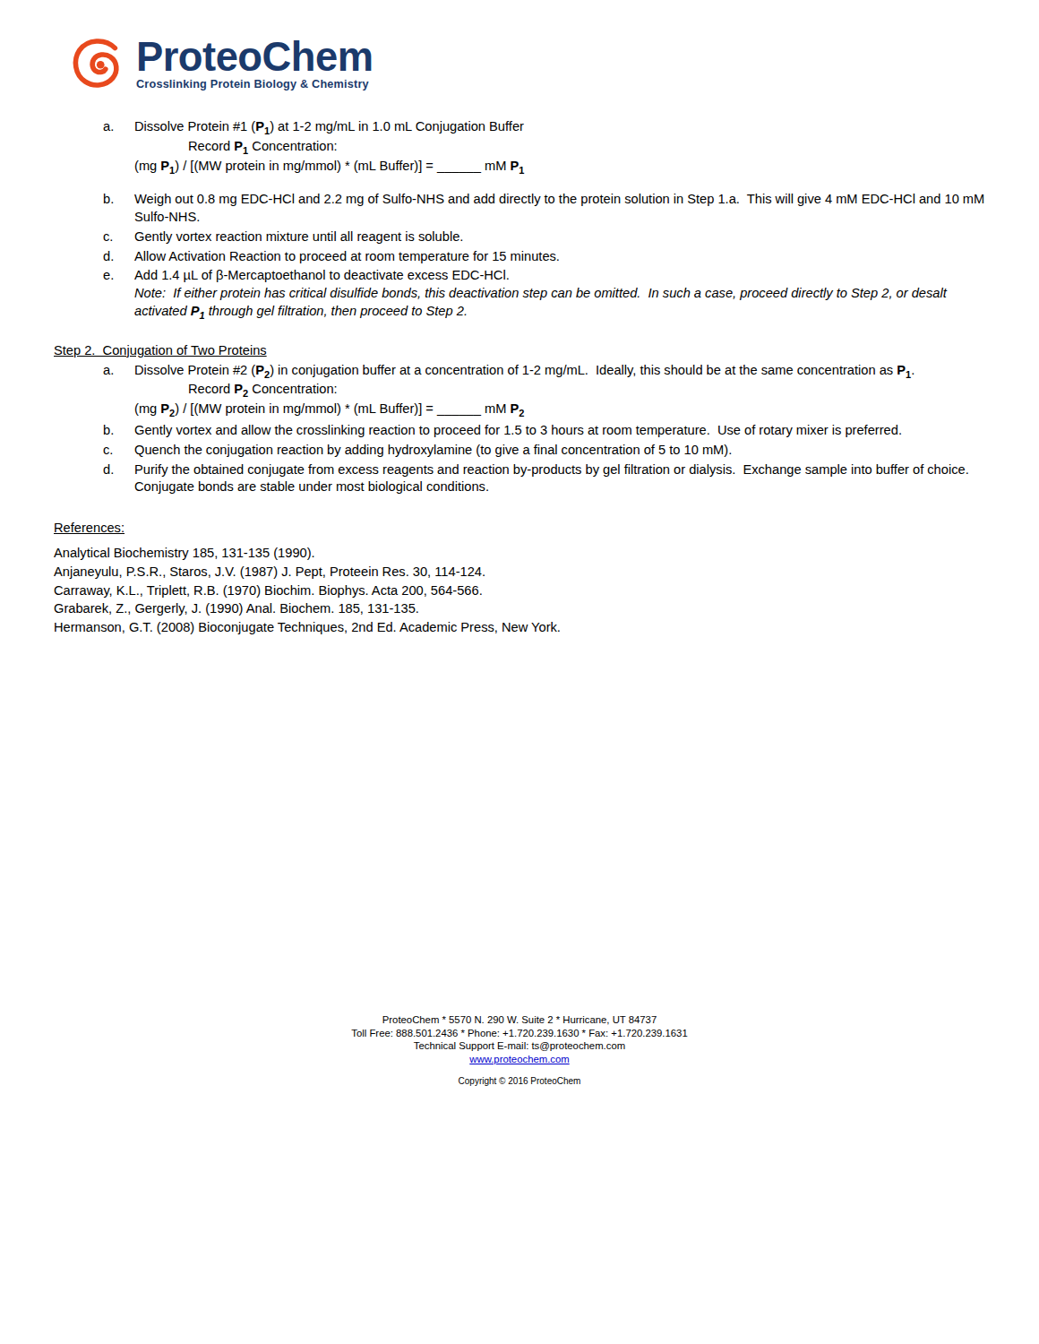ProteoChem
Crosslinking Protein Biology & Chemistry
a.
Dissolve Protein #1 (P1) at 1-2 mg/mL in 1.0 mL Conjugation Buffer
Record P1 Concentration:
(mg P1) / [(MW protein in mg/mmol) * (mL Buffer)] = ______ mM P1
b.
Weigh out 0.8 mg EDC-HCl and 2.2 mg of Sulfo-NHS and add directly to the protein solution in Step 1.a. This will give 4 mM EDC-HCl and 10 mM Sulfo-NHS.
c.
Gently vortex reaction mixture until all reagent is soluble.
d.
Allow Activation Reaction to proceed at room temperature for 15 minutes.
e.
Add 1.4 µL of β-Mercaptoethanol to deactivate excess EDC-HCl.
Note: If either protein has critical disulfide bonds, this deactivation step can be omitted. In such a case, proceed directly to Step 2, or desalt activated P1 through gel filtration, then proceed to Step 2.
Step 2. Conjugation of Two Proteins
a.
Dissolve Protein #2 (P2) in conjugation buffer at a concentration of 1-2 mg/mL. Ideally, this should be at the same concentration as P1.
Record P2 Concentration:
(mg P2) / [(MW protein in mg/mmol) * (mL Buffer)] = ______ mM P2
b.
Gently vortex and allow the crosslinking reaction to proceed for 1.5 to 3 hours at room temperature. Use of rotary mixer is preferred.
c.
Quench the conjugation reaction by adding hydroxylamine (to give a final concentration of 5 to 10 mM).
d.
Purify the obtained conjugate from excess reagents and reaction by-products by gel filtration or dialysis. Exchange sample into buffer of choice. Conjugate bonds are stable under most biological conditions.
References:
Analytical Biochemistry 185, 131-135 (1990).
Anjaneyulu, P.S.R., Staros, J.V. (1987) J. Pept, Proteein Res. 30, 114-124.
Carraway, K.L., Triplett, R.B. (1970) Biochim. Biophys. Acta 200, 564-566.
Grabarek, Z., Gergerly, J. (1990) Anal. Biochem. 185, 131-135.
Hermanson, G.T. (2008) Bioconjugate Techniques, 2nd Ed. Academic Press, New York.
ProteoChem * 5570 N. 290 W. Suite 2 * Hurricane, UT 84737
Toll Free: 888.501.2436 * Phone: +1.720.239.1630 * Fax: +1.720.239.1631
Technical Support E-mail: ts@proteochem.com
www.proteochem.com
Copyright © 2016 ProteoChem